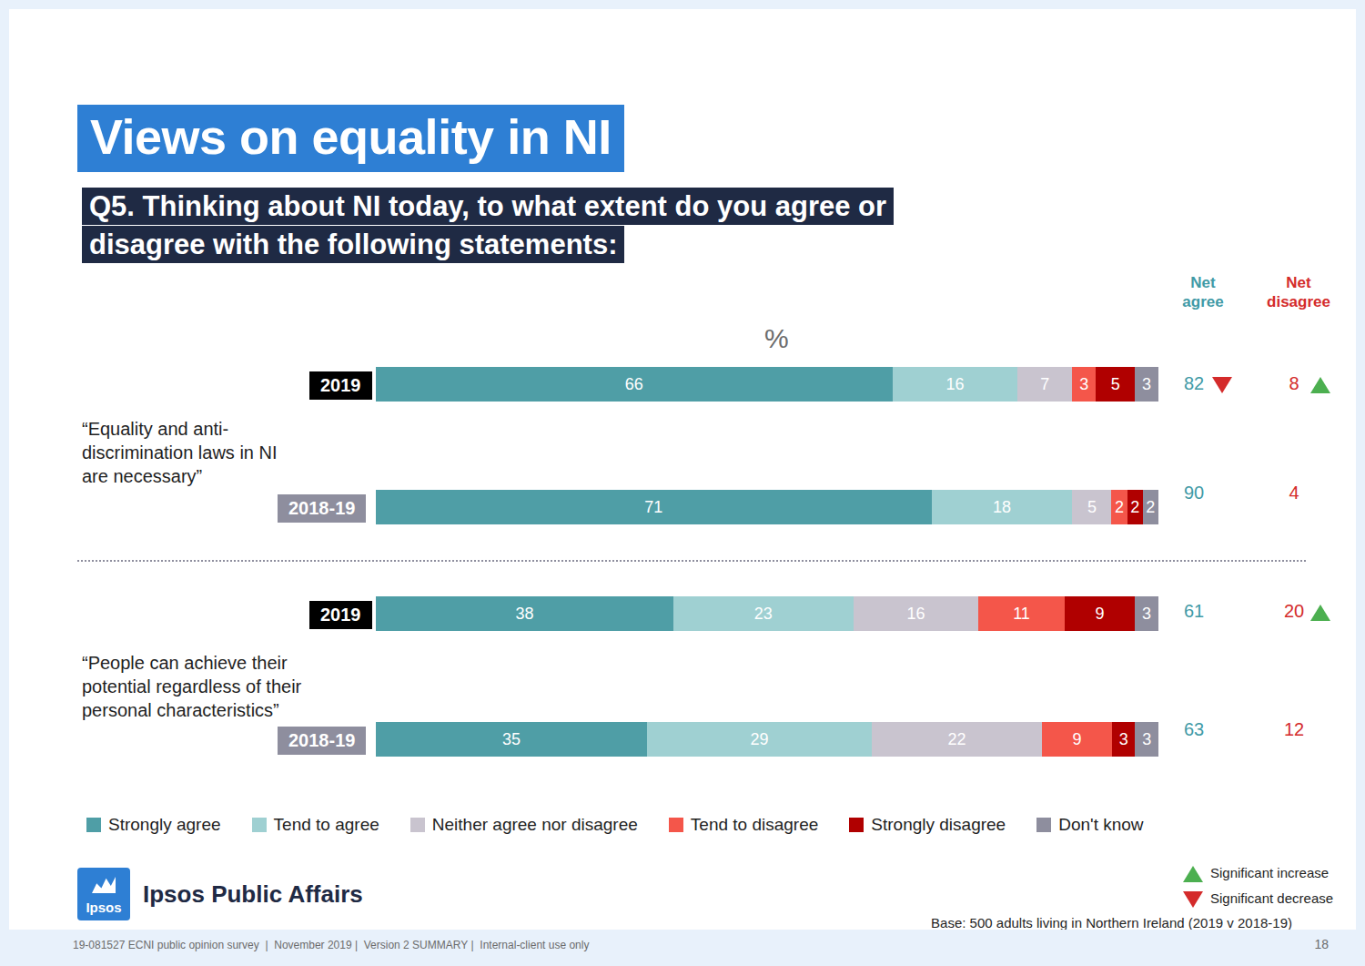Views on equality in NI
Q5. Thinking about NI today, to what extent do you agree or
disagree with the following statements:
Net
agree
Net
disagree
%
2019
66
16
7
3
5
3
“Equality and anti-
discrimination laws in NI
are necessary”
82
8
2018-19
71
18
5
2
2
2
90
4
2019
38
23
16
11
9
3
“People can achieve their
potential regardless of their
personal characteristics”
61
20
2018-19
35
29
22
9
3
3
63
12
Strongly agree
Tend to agree
Neither agree nor disagree
Tend to disagree
Strongly disagree
Don't know
Significant increase
Significant decrease
Base: 500 adults living in Northern Ireland (2019 v 2018-19)
Ipsos Public Affairs
19-081527 ECNI public opinion survey | November 2019 | Version 2 SUMMARY | Internal-client use only
18